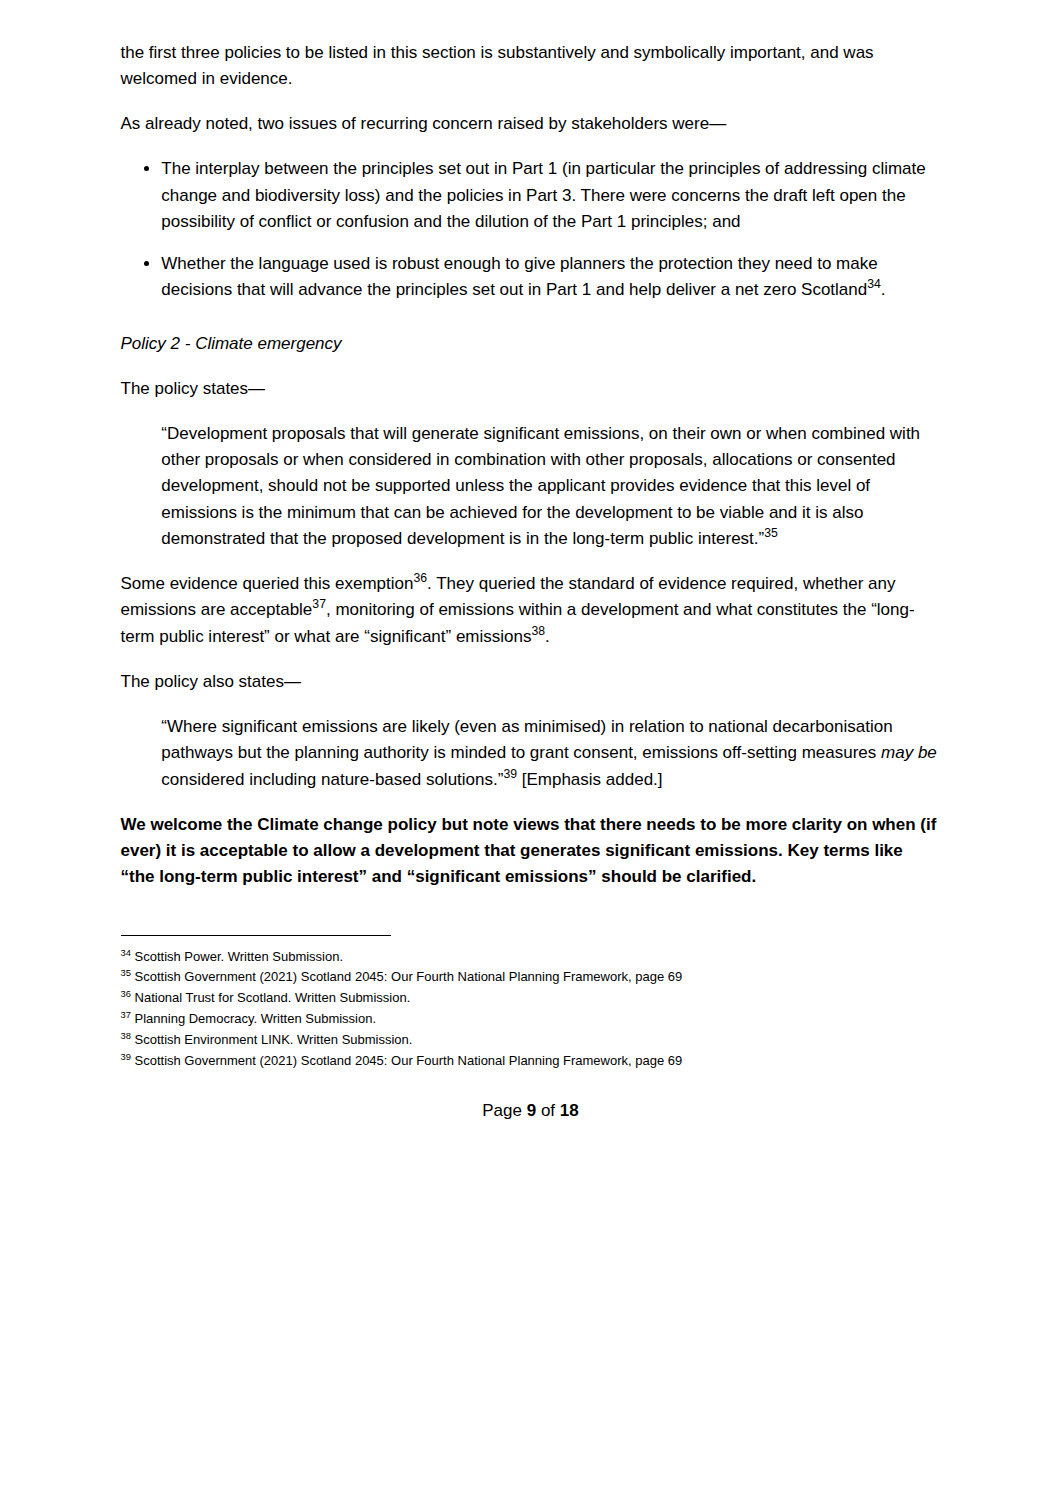the first three policies to be listed in this section is substantively and symbolically important, and was welcomed in evidence.
As already noted, two issues of recurring concern raised by stakeholders were—
The interplay between the principles set out in Part 1 (in particular the principles of addressing climate change and biodiversity loss) and the policies in Part 3. There were concerns the draft left open the possibility of conflict or confusion and the dilution of the Part 1 principles; and
Whether the language used is robust enough to give planners the protection they need to make decisions that will advance the principles set out in Part 1 and help deliver a net zero Scotland34.
Policy 2 - Climate emergency
The policy states—
“Development proposals that will generate significant emissions, on their own or when combined with other proposals or when considered in combination with other proposals, allocations or consented development, should not be supported unless the applicant provides evidence that this level of emissions is the minimum that can be achieved for the development to be viable and it is also demonstrated that the proposed development is in the long-term public interest.”35
Some evidence queried this exemption36. They queried the standard of evidence required, whether any emissions are acceptable37, monitoring of emissions within a development and what constitutes the “long-term public interest” or what are “significant” emissions38.
The policy also states—
“Where significant emissions are likely (even as minimised) in relation to national decarbonisation pathways but the planning authority is minded to grant consent, emissions off-setting measures may be considered including nature-based solutions.”39 [Emphasis added.]
We welcome the Climate change policy but note views that there needs to be more clarity on when (if ever) it is acceptable to allow a development that generates significant emissions. Key terms like “the long-term public interest” and “significant emissions” should be clarified.
34 Scottish Power. Written Submission.
35 Scottish Government (2021) Scotland 2045: Our Fourth National Planning Framework, page 69
36 National Trust for Scotland. Written Submission.
37 Planning Democracy. Written Submission.
38 Scottish Environment LINK. Written Submission.
39 Scottish Government (2021) Scotland 2045: Our Fourth National Planning Framework, page 69
Page 9 of 18